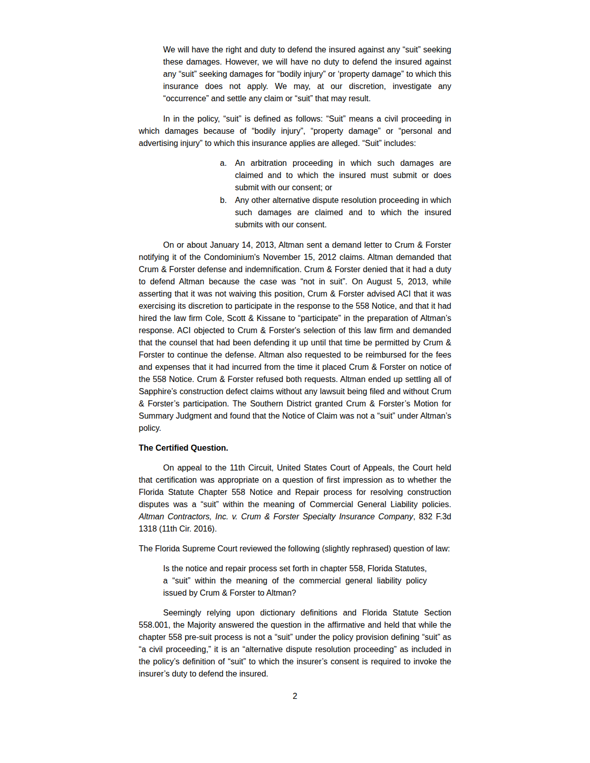We will have the right and duty to defend the insured against any “suit” seeking these damages. However, we will have no duty to defend the insured against any “suit” seeking damages for “bodily injury” or ‘property damage” to which this insurance does not apply. We may, at our discretion, investigate any “occurrence” and settle any claim or “suit” that may result.
In in the policy, “suit” is defined as follows: “Suit” means a civil proceeding in which damages because of “bodily injury”, “property damage” or “personal and advertising injury” to which this insurance applies are alleged. “Suit” includes:
An arbitration proceeding in which such damages are claimed and to which the insured must submit or does submit with our consent; or
Any other alternative dispute resolution proceeding in which such damages are claimed and to which the insured submits with our consent.
On or about January 14, 2013, Altman sent a demand letter to Crum & Forster notifying it of the Condominium's November 15, 2012 claims. Altman demanded that Crum & Forster defense and indemnification. Crum & Forster denied that it had a duty to defend Altman because the case was “not in suit”. On August 5, 2013, while asserting that it was not waiving this position, Crum & Forster advised ACI that it was exercising its discretion to participate in the response to the 558 Notice, and that it had hired the law firm Cole, Scott & Kissane to “participate” in the preparation of Altman’s response. ACI objected to Crum & Forster's selection of this law firm and demanded that the counsel that had been defending it up until that time be permitted by Crum & Forster to continue the defense. Altman also requested to be reimbursed for the fees and expenses that it had incurred from the time it placed Crum & Forster on notice of the 558 Notice. Crum & Forster refused both requests. Altman ended up settling all of Sapphire’s construction defect claims without any lawsuit being filed and without Crum & Forster’s participation. The Southern District granted Crum & Forster’s Motion for Summary Judgment and found that the Notice of Claim was not a “suit” under Altman’s policy.
The Certified Question.
On appeal to the 11th Circuit, United States Court of Appeals, the Court held that certification was appropriate on a question of first impression as to whether the Florida Statute Chapter 558 Notice and Repair process for resolving construction disputes was a “suit” within the meaning of Commercial General Liability policies. Altman Contractors, Inc. v. Crum & Forster Specialty Insurance Company, 832 F.3d 1318 (11th Cir. 2016).
The Florida Supreme Court reviewed the following (slightly rephrased) question of law:
Is the notice and repair process set forth in chapter 558, Florida Statutes, a “suit” within the meaning of the commercial general liability policy issued by Crum & Forster to Altman?
Seemingly relying upon dictionary definitions and Florida Statute Section 558.001, the Majority answered the question in the affirmative and held that while the chapter 558 pre-suit process is not a “suit” under the policy provision defining “suit” as “a civil proceeding,” it is an “alternative dispute resolution proceeding” as included in the policy’s definition of “suit” to which the insurer’s consent is required to invoke the insurer’s duty to defend the insured.
2